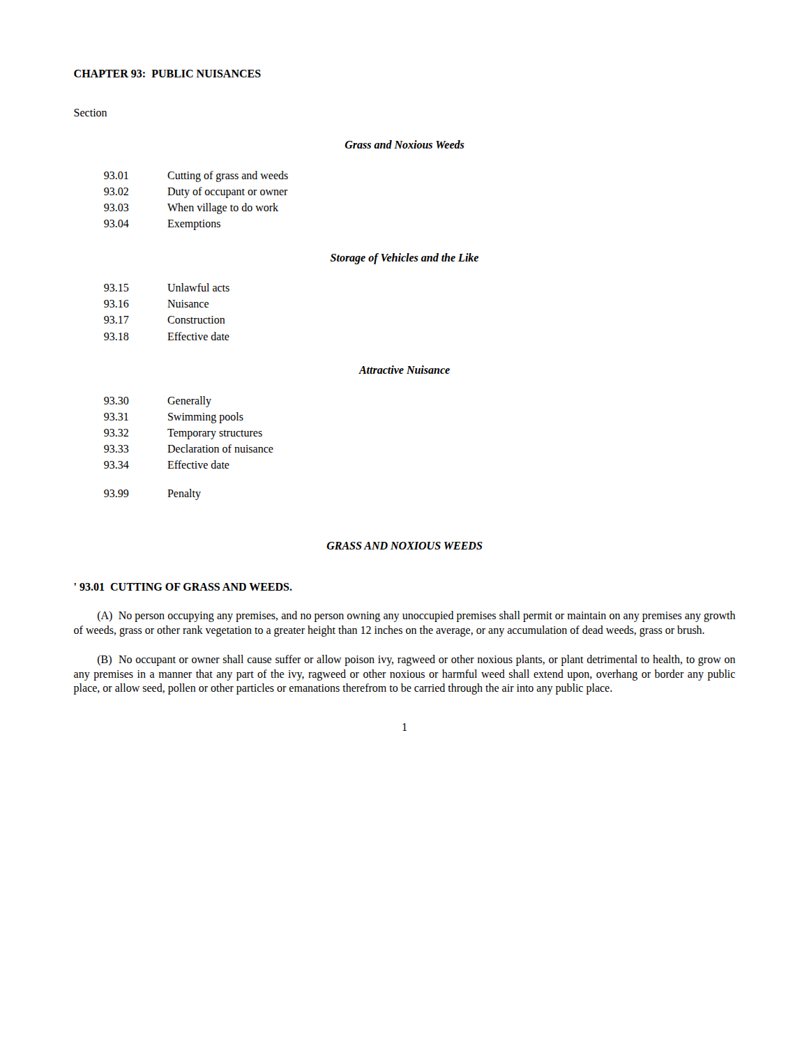CHAPTER 93: PUBLIC NUISANCES
Section
Grass and Noxious Weeds
| 93.01 | Cutting of grass and weeds |
| 93.02 | Duty of occupant or owner |
| 93.03 | When village to do work |
| 93.04 | Exemptions |
Storage of Vehicles and the Like
| 93.15 | Unlawful acts |
| 93.16 | Nuisance |
| 93.17 | Construction |
| 93.18 | Effective date |
Attractive Nuisance
| 93.30 | Generally |
| 93.31 | Swimming pools |
| 93.32 | Temporary structures |
| 93.33 | Declaration of nuisance |
| 93.34 | Effective date |
| 93.99 | Penalty |
GRASS AND NOXIOUS WEEDS
' 93.01 CUTTING OF GRASS AND WEEDS.
(A) No person occupying any premises, and no person owning any unoccupied premises shall permit or maintain on any premises any growth of weeds, grass or other rank vegetation to a greater height than 12 inches on the average, or any accumulation of dead weeds, grass or brush.
(B) No occupant or owner shall cause suffer or allow poison ivy, ragweed or other noxious plants, or plant detrimental to health, to grow on any premises in a manner that any part of the ivy, ragweed or other noxious or harmful weed shall extend upon, overhang or border any public place, or allow seed, pollen or other particles or emanations therefrom to be carried through the air into any public place.
1